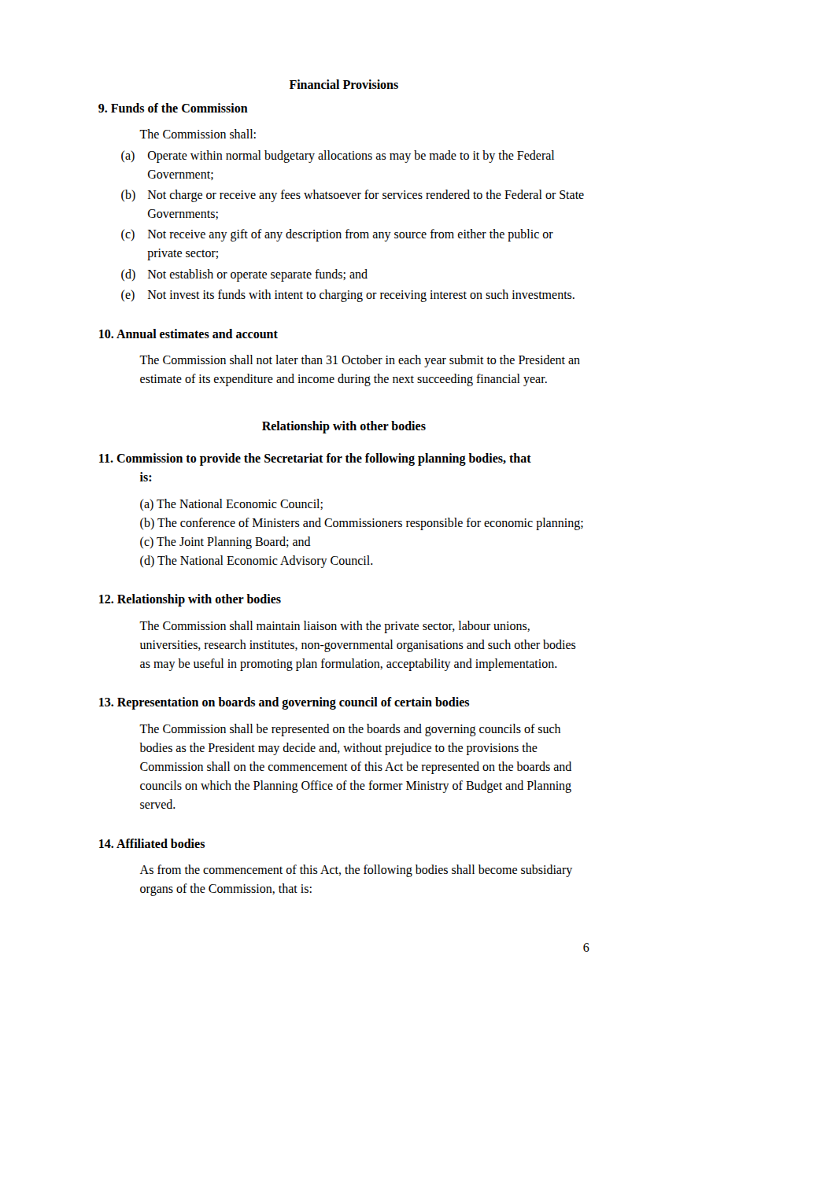Financial Provisions
9. Funds of the Commission
The Commission shall:
(a) Operate within normal budgetary allocations as may be made to it by the Federal Government;
(b) Not charge or receive any fees whatsoever for services rendered to the Federal or State Governments;
(c) Not receive any gift of any description from any source from either the public or private sector;
(d) Not establish or operate separate funds; and
(e) Not invest its funds with intent to charging or receiving interest on such investments.
10. Annual estimates and account
The Commission shall not later than 31 October in each year submit to the President an estimate of its expenditure and income during the next succeeding financial year.
Relationship with other bodies
11. Commission to provide the Secretariat for the following planning bodies, that is:
(a) The National Economic Council;
(b) The conference of Ministers and Commissioners responsible for economic planning;
(c) The Joint Planning Board; and
(d) The National Economic Advisory Council.
12. Relationship with other bodies
The Commission shall maintain liaison with the private sector, labour unions, universities, research institutes, non-governmental organisations and such other bodies as may be useful in promoting plan formulation, acceptability and implementation.
13. Representation on boards and governing council of certain bodies
The Commission shall be represented on the boards and governing councils of such bodies as the President may decide and, without prejudice to the provisions the Commission shall on the commencement of this Act be represented on the boards and councils on which the Planning Office of the former Ministry of Budget and Planning served.
14. Affiliated bodies
As from the commencement of this Act, the following bodies shall become subsidiary organs of the Commission, that is:
6